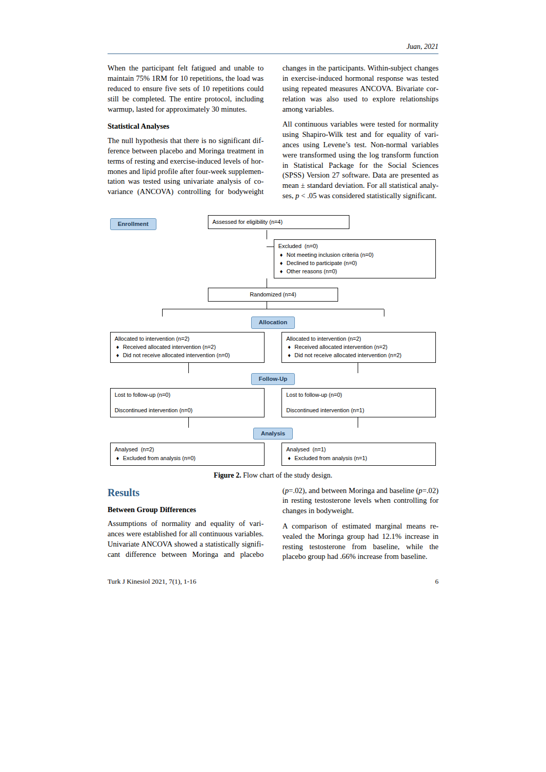Juan, 2021
When the participant felt fatigued and unable to maintain 75% 1RM for 10 repetitions, the load was reduced to ensure five sets of 10 repetitions could still be completed. The entire protocol, including warmup, lasted for approximately 30 minutes.
Statistical Analyses
The null hypothesis that there is no significant difference between placebo and Moringa treatment in terms of resting and exercise-induced levels of hormones and lipid profile after four-week supplementation was tested using univariate analysis of covariance (ANCOVA) controlling for bodyweight changes in the participants. Within-subject changes in exercise-induced hormonal response was tested using repeated measures ANCOVA. Bivariate correlation was also used to explore relationships among variables.
All continuous variables were tested for normality using Shapiro-Wilk test and for equality of variances using Levene’s test. Non-normal variables were transformed using the log transform function in Statistical Package for the Social Sciences (SPSS) Version 27 software. Data are presented as mean ± standard deviation. For all statistical analyses, p < .05 was considered statistically significant.
Enrollment
Assessed for eligibility (n=4)
Excluded (n=0)
Not meeting inclusion criteria (n=0)
Declined to participate (n=0)
Other reasons (n=0)
Randomized (n=4)
Allocation
Allocated to intervention (n=2)
Received allocated intervention (n=2)
Did not receive allocated intervention (n=0)
Allocated to intervention (n=2)
Received allocated intervention (n=2)
Did not receive allocated intervention (n=2)
Follow-Up
Lost to follow-up (n=0)
Discontinued intervention (n=0)
Lost to follow-up (n=0)
Discontinued intervention (n=1)
Analysis
Analysed (n=2)
Excluded from analysis (n=0)
Analysed (n=1)
Excluded from analysis (n=1)
Figure 2. Flow chart of the study design.
Results
Between Group Differences
Assumptions of normality and equality of variances were established for all continuous variables. Univariate ANCOVA showed a statistically significant difference between Moringa and placebo (p=.02), and between Moringa and baseline (p=.02) in resting testosterone levels when controlling for changes in bodyweight.
A comparison of estimated marginal means revealed the Moringa group had 12.1% increase in resting testosterone from baseline, while the placebo group had .66% increase from baseline.
Turk J Kinesiol 2021, 7(1), 1-16
6